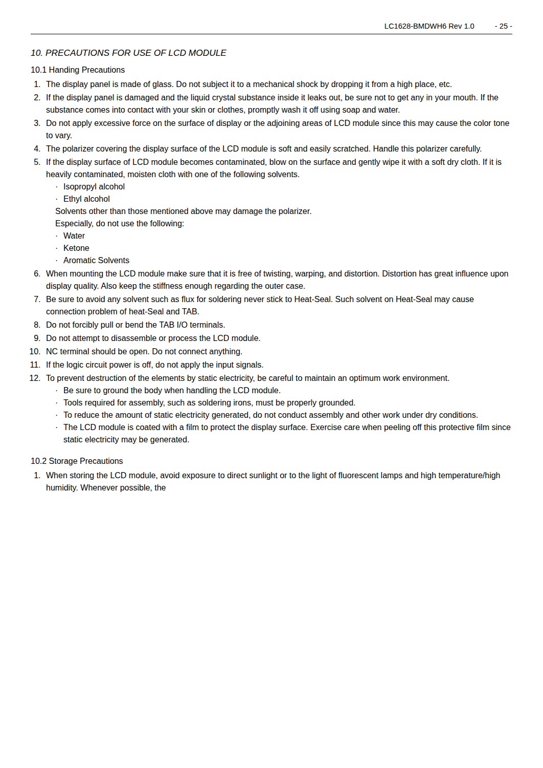LC1628-BMDWH6 Rev 1.0- 25 -
10. PRECAUTIONS FOR USE OF LCD MODULE
10.1 Handing Precautions
The display panel is made of glass. Do not subject it to a mechanical shock by dropping it from a high place, etc.
If the display panel is damaged and the liquid crystal substance inside it leaks out, be sure not to get any in your mouth. If the substance comes into contact with your skin or clothes, promptly wash it off using soap and water.
Do not apply excessive force on the surface of display or the adjoining areas of LCD module since this may cause the color tone to vary.
The polarizer covering the display surface of the LCD module is soft and easily scratched. Handle this polarizer carefully.
If the display surface of LCD module becomes contaminated, blow on the surface and gently wipe it with a soft dry cloth. If it is heavily contaminated, moisten cloth with one of the following solvents.
Isopropyl alcohol
Ethyl alcohol
Solvents other than those mentioned above may damage the polarizer.
Especially, do not use the following:
Water
Ketone
Aromatic Solvents
When mounting the LCD module make sure that it is free of twisting, warping, and distortion. Distortion has great influence upon display quality. Also keep the stiffness enough regarding the outer case.
Be sure to avoid any solvent such as flux for soldering never stick to Heat-Seal. Such solvent on Heat-Seal may cause connection problem of heat-Seal and TAB.
Do not forcibly pull or bend the TAB I/O terminals.
Do not attempt to disassemble or process the LCD module.
NC terminal should be open. Do not connect anything.
If the logic circuit power is off, do not apply the input signals.
To prevent destruction of the elements by static electricity, be careful to maintain an optimum work environment.
Be sure to ground the body when handling the LCD module.
Tools required for assembly, such as soldering irons, must be properly grounded.
To reduce the amount of static electricity generated, do not conduct assembly and other work under dry conditions.
The LCD module is coated with a film to protect the display surface. Exercise care when peeling off this protective film since static electricity may be generated.
10.2 Storage Precautions
When storing the LCD module, avoid exposure to direct sunlight or to the light of fluorescent lamps and high temperature/high humidity. Whenever possible, the